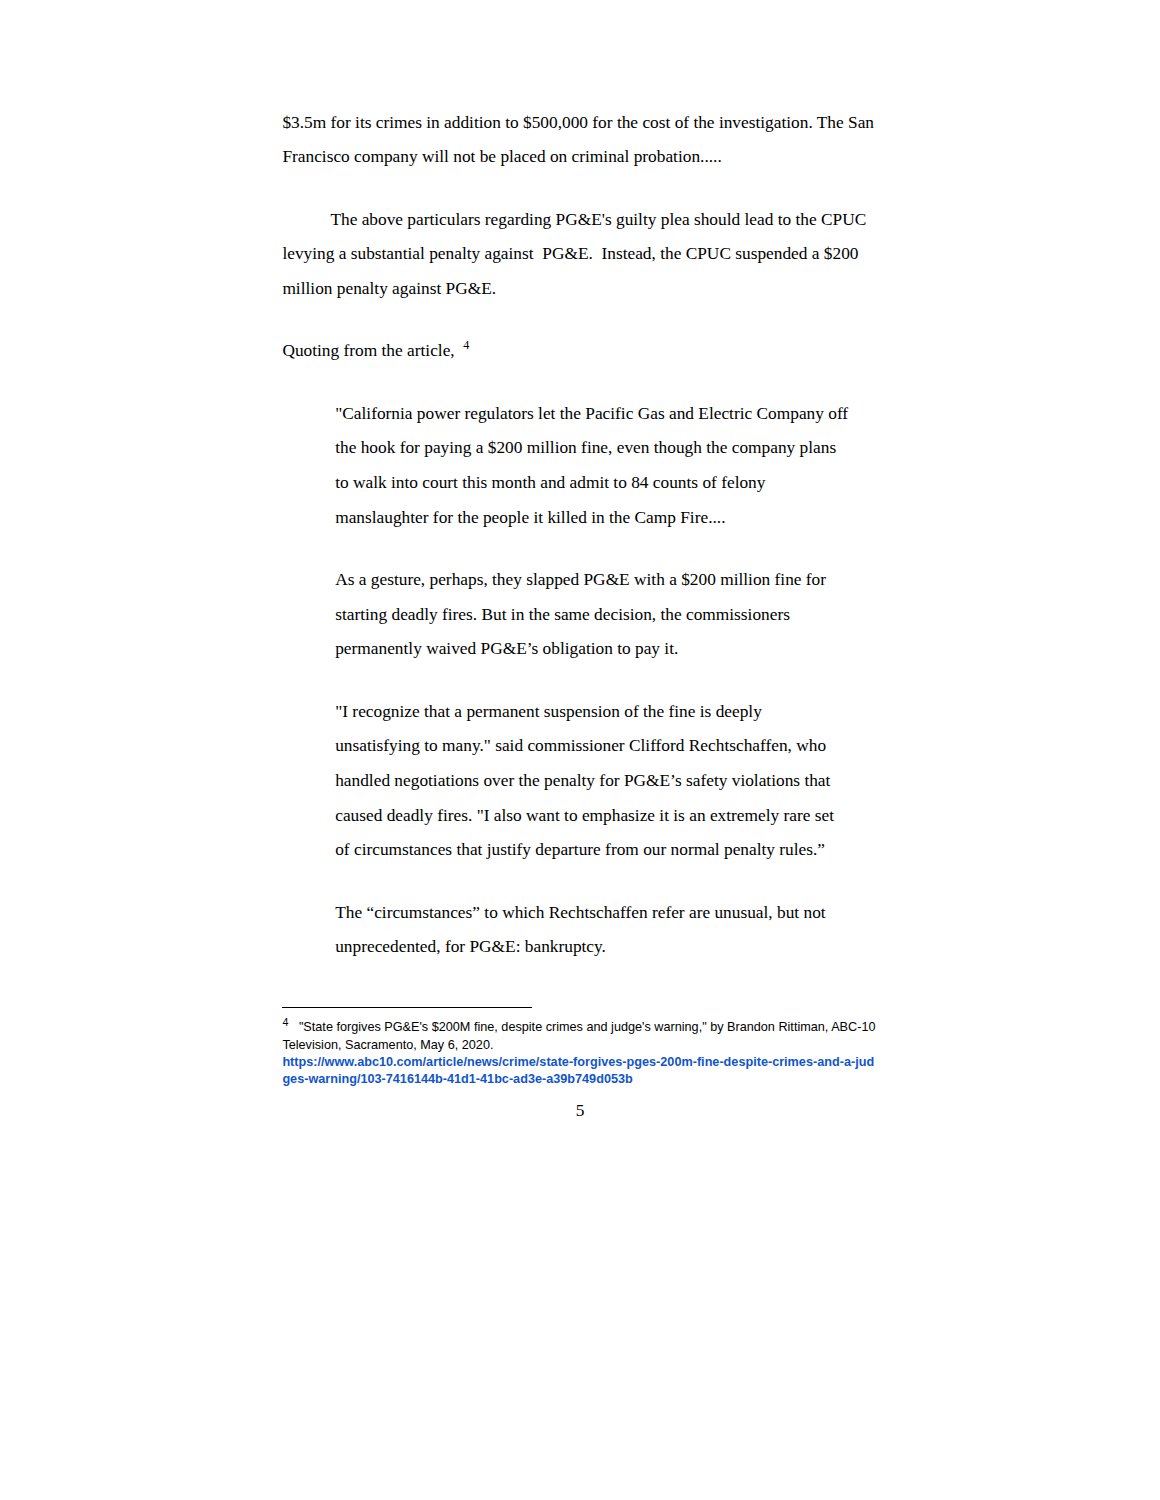$3.5m for its crimes in addition to $500,000 for the cost of the investigation. The San Francisco company will not be placed on criminal probation.....
The above particulars regarding PG&E's guilty plea should lead to the CPUC levying a substantial penalty against PG&E. Instead, the CPUC suspended a $200 million penalty against PG&E.
Quoting from the article, 4
"California power regulators let the Pacific Gas and Electric Company off the hook for paying a $200 million fine, even though the company plans to walk into court this month and admit to 84 counts of felony manslaughter for the people it killed in the Camp Fire....
As a gesture, perhaps, they slapped PG&E with a $200 million fine for starting deadly fires. But in the same decision, the commissioners permanently waived PG&E’s obligation to pay it.
"I recognize that a permanent suspension of the fine is deeply unsatisfying to many." said commissioner Clifford Rechtschaffen, who handled negotiations over the penalty for PG&E’s safety violations that caused deadly fires. "I also want to emphasize it is an extremely rare set of circumstances that justify departure from our normal penalty rules.”
The “circumstances” to which Rechtschaffen refer are unusual, but not unprecedented, for PG&E: bankruptcy.
4 "State forgives PG&E's $200M fine, despite crimes and judge's warning," by Brandon Rittiman, ABC-10 Television, Sacramento, May 6, 2020.
https://www.abc10.com/article/news/crime/state-forgives-pges-200m-fine-despite-crimes-and-a-judges-warning/103-7416144b-41d1-41bc-ad3e-a39b749d053b
5